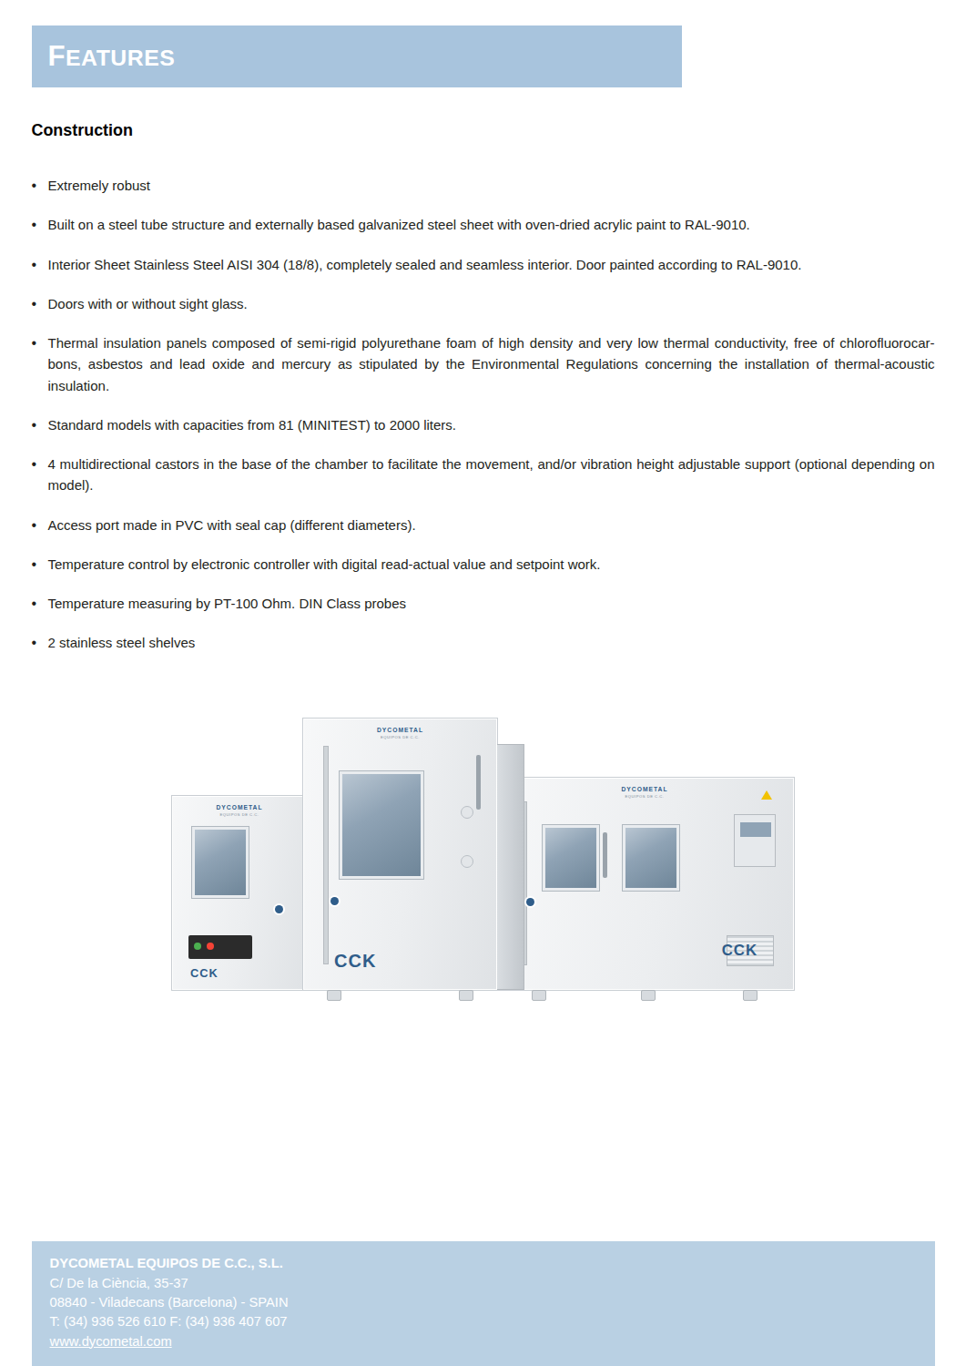FEATURES
Construction
Extremely robust
Built on a steel tube structure and externally based galvanized steel sheet with oven-dried acrylic paint to RAL-9010.
Interior Sheet Stainless Steel AISI 304 (18/8), completely sealed and seamless interior. Door painted according to RAL-9010.
Doors with or without sight glass.
Thermal insulation panels composed of semi-rigid polyurethane foam of high density and very low thermal conductivity, free of chlorofluorocarbons, asbestos and lead oxide and mercury as stipulated by the Environmental Regulations concerning the installation of thermal-acoustic insulation.
Standard models with capacities from 81 (MINITEST) to 2000 liters.
4 multidirectional castors in the base of the chamber to facilitate the movement, and/or vibration height adjustable support (optional depending on model).
Access port made in PVC with seal cap (different diameters).
Temperature control by electronic controller with digital read-actual value and setpoint work.
Temperature measuring by PT-100 Ohm. DIN Class probes
2 stainless steel shelves
DYCOMETALEQUIPOS DE C.C.
CCK
DYCOMETALEQUIPOS DE C.C.
CCK
DYCOMETALEQUIPOS DE C.C.
CCK
DYCOMETAL EQUIPOS DE C.C., S.L.
C/ De la Ciència, 35-37
08840 - Viladecans (Barcelona) - SPAIN
T: (34) 936 526 610 F: (34) 936 407 607
www.dycometal.com